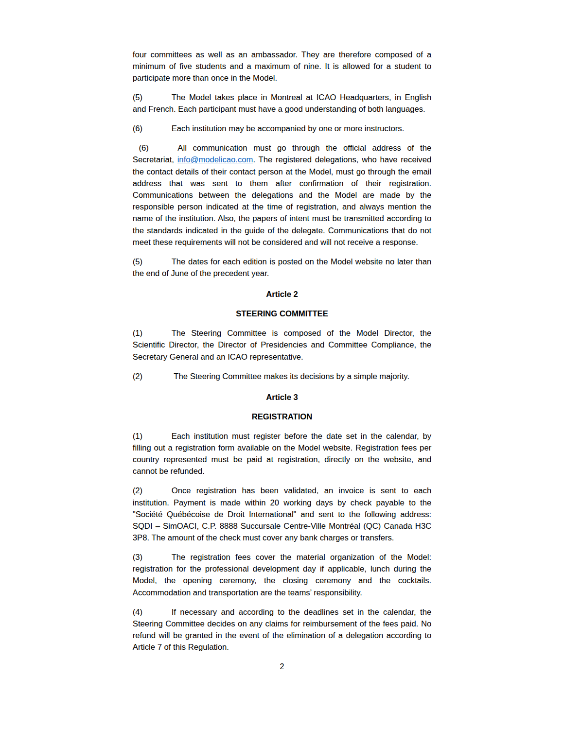four committees as well as an ambassador. They are therefore composed of a minimum of five students and a maximum of nine. It is allowed for a student to participate more than once in the Model.
(5) The Model takes place in Montreal at ICAO Headquarters, in English and French. Each participant must have a good understanding of both languages.
(6) Each institution may be accompanied by one or more instructors.
(6) All communication must go through the official address of the Secretariat, info@modelicao.com. The registered delegations, who have received the contact details of their contact person at the Model, must go through the email address that was sent to them after confirmation of their registration. Communications between the delegations and the Model are made by the responsible person indicated at the time of registration, and always mention the name of the institution. Also, the papers of intent must be transmitted according to the standards indicated in the guide of the delegate. Communications that do not meet these requirements will not be considered and will not receive a response.
(5) The dates for each edition is posted on the Model website no later than the end of June of the precedent year.
Article 2
STEERING COMMITTEE
(1) The Steering Committee is composed of the Model Director, the Scientific Director, the Director of Presidencies and Committee Compliance, the Secretary General and an ICAO representative.
(2) The Steering Committee makes its decisions by a simple majority.
Article 3
REGISTRATION
(1) Each institution must register before the date set in the calendar, by filling out a registration form available on the Model website. Registration fees per country represented must be paid at registration, directly on the website, and cannot be refunded.
(2) Once registration has been validated, an invoice is sent to each institution. Payment is made within 20 working days by check payable to the "Société Québécoise de Droit International" and sent to the following address: SQDI – SimOACI, C.P. 8888 Succursale Centre-Ville Montréal (QC) Canada H3C 3P8. The amount of the check must cover any bank charges or transfers.
(3) The registration fees cover the material organization of the Model: registration for the professional development day if applicable, lunch during the Model, the opening ceremony, the closing ceremony and the cocktails. Accommodation and transportation are the teams’ responsibility.
(4) If necessary and according to the deadlines set in the calendar, the Steering Committee decides on any claims for reimbursement of the fees paid. No refund will be granted in the event of the elimination of a delegation according to Article 7 of this Regulation.
2